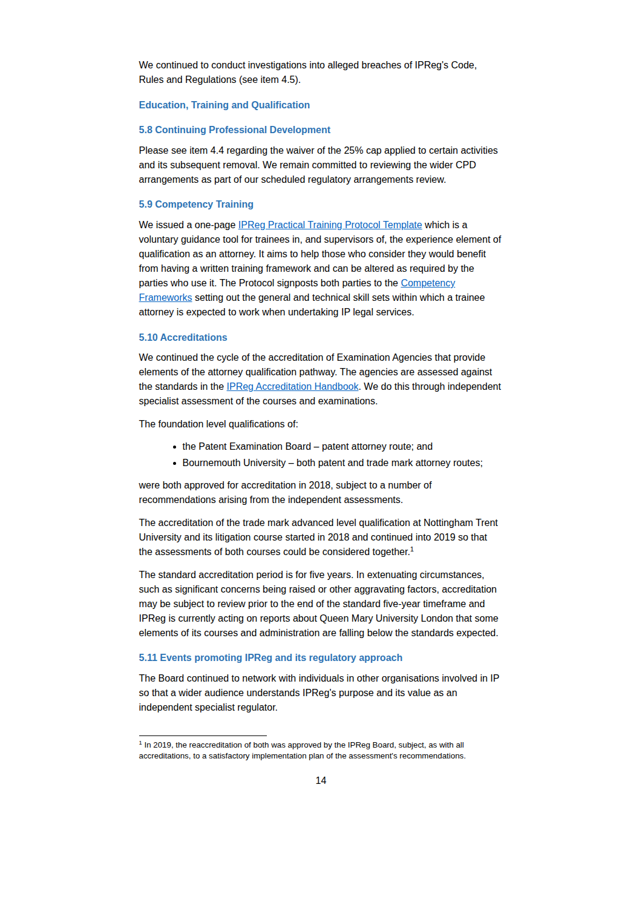We continued to conduct investigations into alleged breaches of IPReg's Code, Rules and Regulations (see item 4.5).
Education, Training and Qualification
5.8 Continuing Professional Development
Please see item 4.4 regarding the waiver of the 25% cap applied to certain activities and its subsequent removal. We remain committed to reviewing the wider CPD arrangements as part of our scheduled regulatory arrangements review.
5.9 Competency Training
We issued a one-page IPReg Practical Training Protocol Template which is a voluntary guidance tool for trainees in, and supervisors of, the experience element of qualification as an attorney. It aims to help those who consider they would benefit from having a written training framework and can be altered as required by the parties who use it. The Protocol signposts both parties to the Competency Frameworks setting out the general and technical skill sets within which a trainee attorney is expected to work when undertaking IP legal services.
5.10 Accreditations
We continued the cycle of the accreditation of Examination Agencies that provide elements of the attorney qualification pathway. The agencies are assessed against the standards in the IPReg Accreditation Handbook. We do this through independent specialist assessment of the courses and examinations.
The foundation level qualifications of:
the Patent Examination Board – patent attorney route; and
Bournemouth University – both patent and trade mark attorney routes;
were both approved for accreditation in 2018, subject to a number of recommendations arising from the independent assessments.
The accreditation of the trade mark advanced level qualification at Nottingham Trent University and its litigation course started in 2018 and continued into 2019 so that the assessments of both courses could be considered together.1
The standard accreditation period is for five years. In extenuating circumstances, such as significant concerns being raised or other aggravating factors, accreditation may be subject to review prior to the end of the standard five-year timeframe and IPReg is currently acting on reports about Queen Mary University London that some elements of its courses and administration are falling below the standards expected.
5.11 Events promoting IPReg and its regulatory approach
The Board continued to network with individuals in other organisations involved in IP so that a wider audience understands IPReg's purpose and its value as an independent specialist regulator.
1 In 2019, the reaccreditation of both was approved by the IPReg Board, subject, as with all accreditations, to a satisfactory implementation plan of the assessment's recommendations.
14